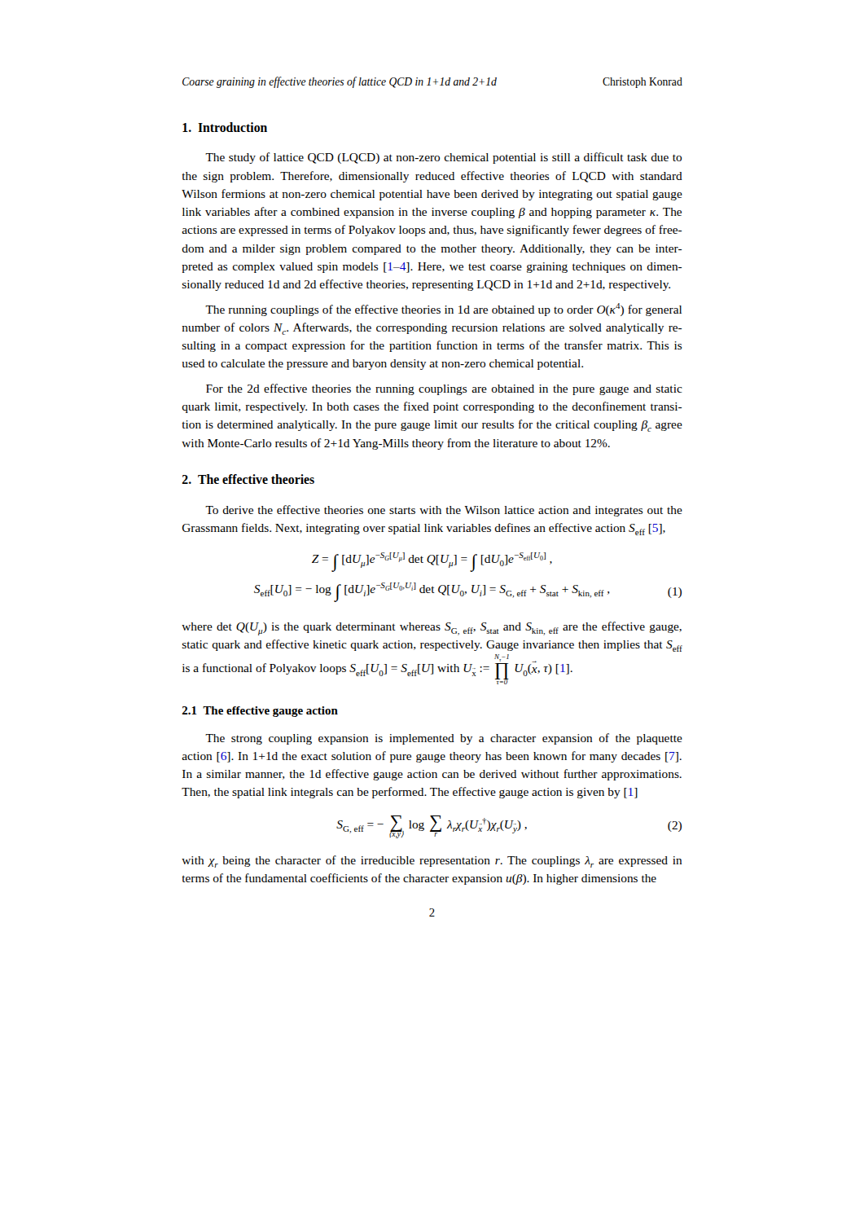Coarse graining in effective theories of lattice QCD in 1+1d and 2+1d Christoph Konrad
1. Introduction
The study of lattice QCD (LQCD) at non-zero chemical potential is still a difficult task due to the sign problem. Therefore, dimensionally reduced effective theories of LQCD with standard Wilson fermions at non-zero chemical potential have been derived by integrating out spatial gauge link variables after a combined expansion in the inverse coupling β and hopping parameter κ. The actions are expressed in terms of Polyakov loops and, thus, have significantly fewer degrees of freedom and a milder sign problem compared to the mother theory. Additionally, they can be interpreted as complex valued spin models [1–4]. Here, we test coarse graining techniques on dimensionally reduced 1d and 2d effective theories, representing LQCD in 1+1d and 2+1d, respectively.
The running couplings of the effective theories in 1d are obtained up to order O(κ4) for general number of colors Nc. Afterwards, the corresponding recursion relations are solved analytically resulting in a compact expression for the partition function in terms of the transfer matrix. This is used to calculate the pressure and baryon density at non-zero chemical potential.
For the 2d effective theories the running couplings are obtained in the pure gauge and static quark limit, respectively. In both cases the fixed point corresponding to the deconfinement transition is determined analytically. In the pure gauge limit our results for the critical coupling βc agree with Monte-Carlo results of 2+1d Yang-Mills theory from the literature to about 12%.
2. The effective theories
To derive the effective theories one starts with the Wilson lattice action and integrates out the Grassmann fields. Next, integrating over spatial link variables defines an effective action Seff [5],
Z = ∫ [dUμ]e−SG[Uμ] det Q[Uμ] = ∫ [dU0]e−Seff[U0] ,
Seff[U0] = − log ∫ [dUi]e−SG[U0,Ui] det Q[U0, Ui] = SG, eff + Sstat + Skin, eff , (1)
where det Q(Uμ) is the quark determinant whereas SG, eff, Sstat and Skin, eff are the effective gauge, static quark and effective kinetic quark action, respectively. Gauge invariance then implies that Seff is a functional of Polyakov loops Seff[U0] = Seff[U] with Ux := Nτ−1∏τ=0 U0(x, τ) [1].
2.1 The effective gauge action
The strong coupling expansion is implemented by a character expansion of the plaquette action [6]. In 1+1d the exact solution of pure gauge theory has been known for many decades [7]. In a similar manner, the 1d effective gauge action can be derived without further approximations. Then, the spatial link integrals can be performed. The effective gauge action is given by [1]
SG, eff = − ∑⟨x,y⟩ log ∑r λrχr(Ux†)χr(Uy) , (2)
with χr being the character of the irreducible representation r. The couplings λr are expressed in terms of the fundamental coefficients of the character expansion u(β). In higher dimensions the
2